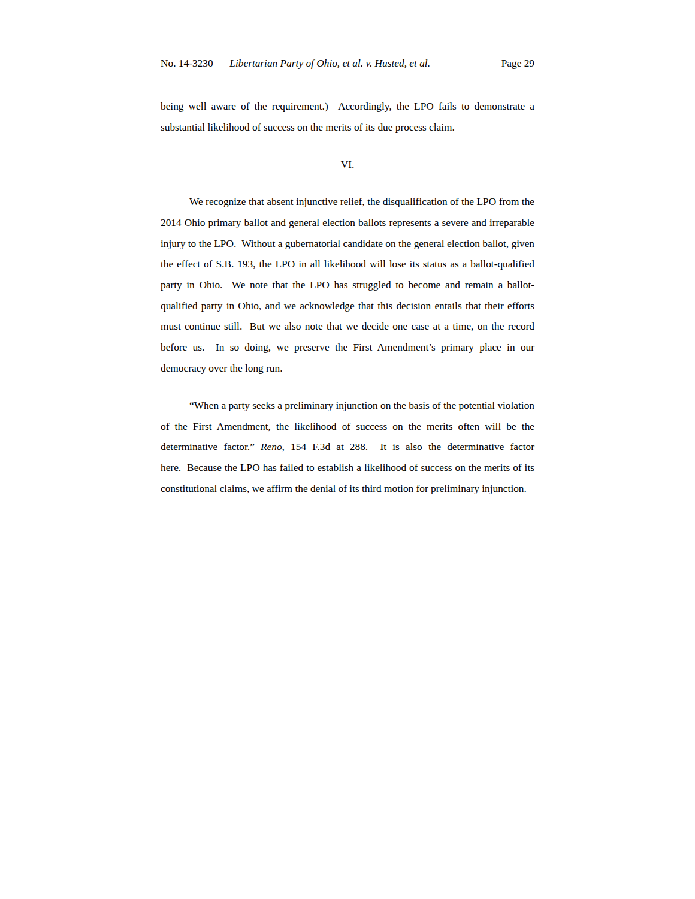No. 14-3230 Libertarian Party of Ohio, et al. v. Husted, et al. Page 29
being well aware of the requirement.) Accordingly, the LPO fails to demonstrate a substantial likelihood of success on the merits of its due process claim.
VI.
We recognize that absent injunctive relief, the disqualification of the LPO from the 2014 Ohio primary ballot and general election ballots represents a severe and irreparable injury to the LPO. Without a gubernatorial candidate on the general election ballot, given the effect of S.B. 193, the LPO in all likelihood will lose its status as a ballot-qualified party in Ohio. We note that the LPO has struggled to become and remain a ballot-qualified party in Ohio, and we acknowledge that this decision entails that their efforts must continue still. But we also note that we decide one case at a time, on the record before us. In so doing, we preserve the First Amendment’s primary place in our democracy over the long run.
“When a party seeks a preliminary injunction on the basis of the potential violation of the First Amendment, the likelihood of success on the merits often will be the determinative factor.” Reno, 154 F.3d at 288. It is also the determinative factor here. Because the LPO has failed to establish a likelihood of success on the merits of its constitutional claims, we affirm the denial of its third motion for preliminary injunction.